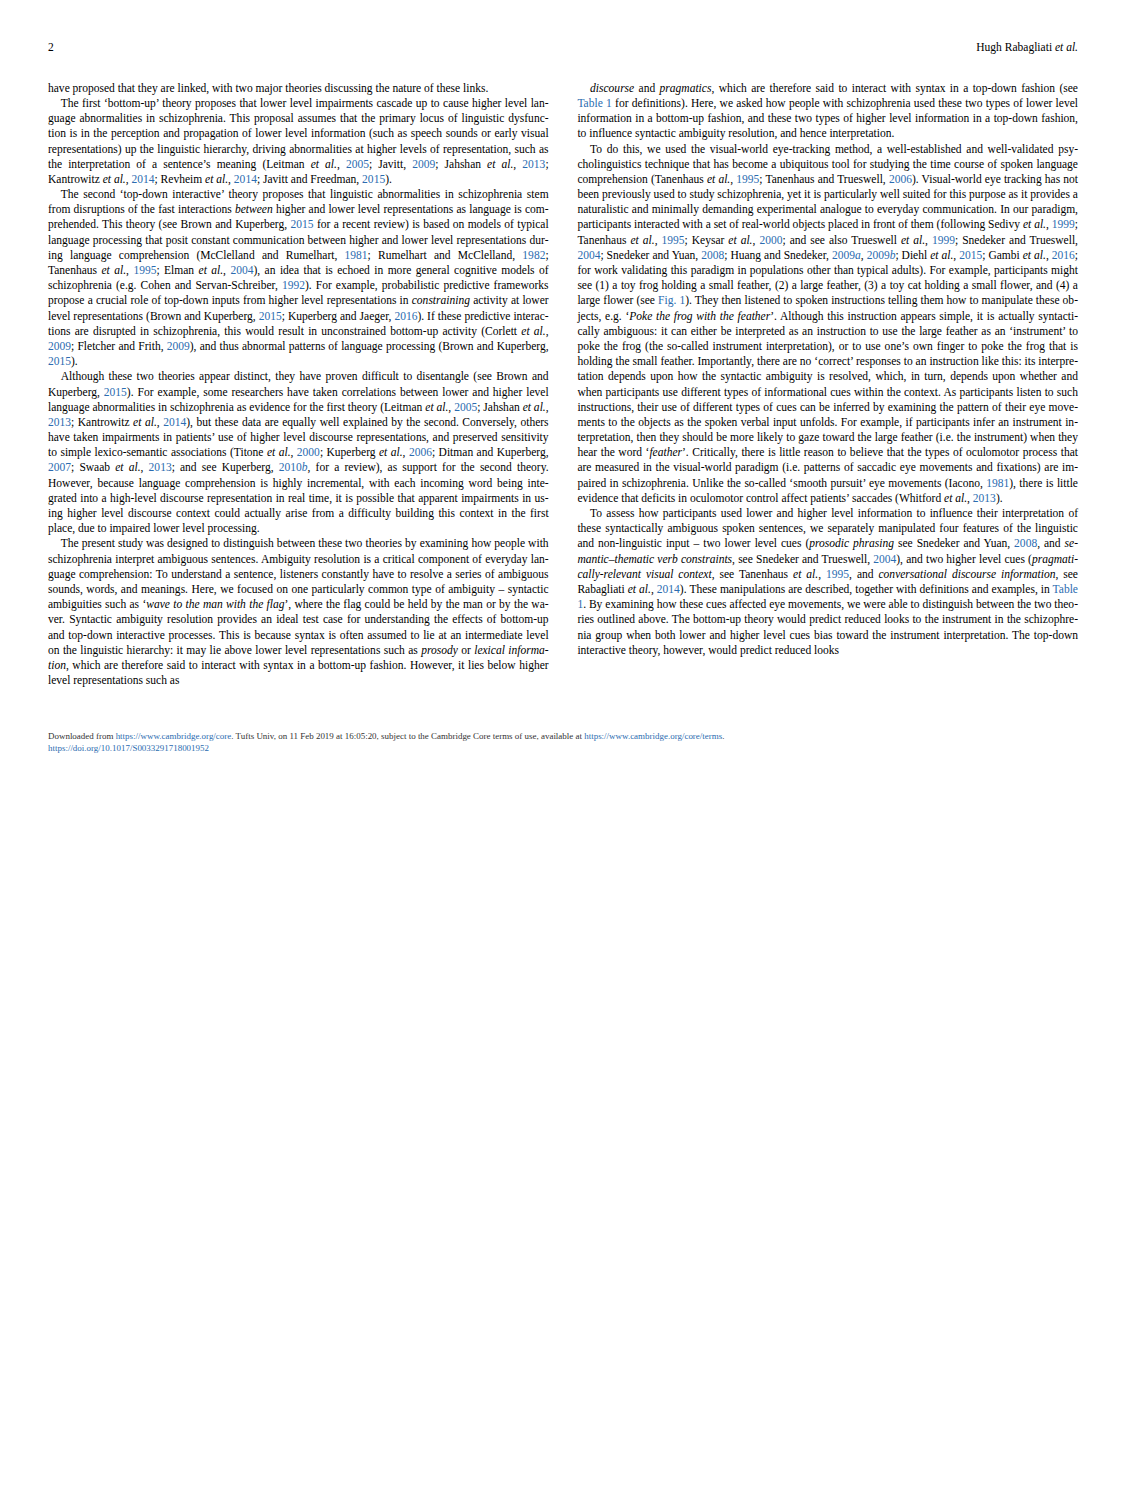2 Hugh Rabagliati et al.
have proposed that they are linked, with two major theories discussing the nature of these links.
The first ‘bottom-up’ theory proposes that lower level impairments cascade up to cause higher level language abnormalities in schizophrenia. This proposal assumes that the primary locus of linguistic dysfunction is in the perception and propagation of lower level information (such as speech sounds or early visual representations) up the linguistic hierarchy, driving abnormalities at higher levels of representation, such as the interpretation of a sentence’s meaning (Leitman et al., 2005; Javitt, 2009; Jahshan et al., 2013; Kantrowitz et al., 2014; Revheim et al., 2014; Javitt and Freedman, 2015).
The second ‘top-down interactive’ theory proposes that linguistic abnormalities in schizophrenia stem from disruptions of the fast interactions between higher and lower level representations as language is comprehended. This theory (see Brown and Kuperberg, 2015 for a recent review) is based on models of typical language processing that posit constant communication between higher and lower level representations during language comprehension (McClelland and Rumelhart, 1981; Rumelhart and McClelland, 1982; Tanenhaus et al., 1995; Elman et al., 2004), an idea that is echoed in more general cognitive models of schizophrenia (e.g. Cohen and Servan-Schreiber, 1992). For example, probabilistic predictive frameworks propose a crucial role of top-down inputs from higher level representations in constraining activity at lower level representations (Brown and Kuperberg, 2015; Kuperberg and Jaeger, 2016). If these predictive interactions are disrupted in schizophrenia, this would result in unconstrained bottom-up activity (Corlett et al., 2009; Fletcher and Frith, 2009), and thus abnormal patterns of language processing (Brown and Kuperberg, 2015).
Although these two theories appear distinct, they have proven difficult to disentangle (see Brown and Kuperberg, 2015). For example, some researchers have taken correlations between lower and higher level language abnormalities in schizophrenia as evidence for the first theory (Leitman et al., 2005; Jahshan et al., 2013; Kantrowitz et al., 2014), but these data are equally well explained by the second. Conversely, others have taken impairments in patients’ use of higher level discourse representations, and preserved sensitivity to simple lexico-semantic associations (Titone et al., 2000; Kuperberg et al., 2006; Ditman and Kuperberg, 2007; Swaab et al., 2013; and see Kuperberg, 2010b, for a review), as support for the second theory. However, because language comprehension is highly incremental, with each incoming word being integrated into a high-level discourse representation in real time, it is possible that apparent impairments in using higher level discourse context could actually arise from a difficulty building this context in the first place, due to impaired lower level processing.
The present study was designed to distinguish between these two theories by examining how people with schizophrenia interpret ambiguous sentences. Ambiguity resolution is a critical component of everyday language comprehension: To understand a sentence, listeners constantly have to resolve a series of ambiguous sounds, words, and meanings. Here, we focused on one particularly common type of ambiguity – syntactic ambiguities such as ‘wave to the man with the flag’, where the flag could be held by the man or by the waver. Syntactic ambiguity resolution provides an ideal test case for understanding the effects of bottom-up and top-down interactive processes. This is because syntax is often assumed to lie at an intermediate level on the linguistic hierarchy: it may lie above lower level representations such as prosody or lexical information, which are therefore said to interact with syntax in a bottom-up fashion. However, it lies below higher level representations such as
discourse and pragmatics, which are therefore said to interact with syntax in a top-down fashion (see Table 1 for definitions). Here, we asked how people with schizophrenia used these two types of lower level information in a bottom-up fashion, and these two types of higher level information in a top-down fashion, to influence syntactic ambiguity resolution, and hence interpretation.
To do this, we used the visual-world eye-tracking method, a well-established and well-validated psycholinguistics technique that has become a ubiquitous tool for studying the time course of spoken language comprehension (Tanenhaus et al., 1995; Tanenhaus and Trueswell, 2006). Visual-world eye tracking has not been previously used to study schizophrenia, yet it is particularly well suited for this purpose as it provides a naturalistic and minimally demanding experimental analogue to everyday communication. In our paradigm, participants interacted with a set of real-world objects placed in front of them (following Sedivy et al., 1999; Tanenhaus et al., 1995; Keysar et al., 2000; and see also Trueswell et al., 1999; Snedeker and Trueswell, 2004; Snedeker and Yuan, 2008; Huang and Snedeker, 2009a, 2009b; Diehl et al., 2015; Gambi et al., 2016; for work validating this paradigm in populations other than typical adults). For example, participants might see (1) a toy frog holding a small feather, (2) a large feather, (3) a toy cat holding a small flower, and (4) a large flower (see Fig. 1). They then listened to spoken instructions telling them how to manipulate these objects, e.g. ‘Poke the frog with the feather’. Although this instruction appears simple, it is actually syntactically ambiguous: it can either be interpreted as an instruction to use the large feather as an ‘instrument’ to poke the frog (the so-called instrument interpretation), or to use one’s own finger to poke the frog that is holding the small feather. Importantly, there are no ‘correct’ responses to an instruction like this: its interpretation depends upon how the syntactic ambiguity is resolved, which, in turn, depends upon whether and when participants use different types of informational cues within the context. As participants listen to such instructions, their use of different types of cues can be inferred by examining the pattern of their eye movements to the objects as the spoken verbal input unfolds. For example, if participants infer an instrument interpretation, then they should be more likely to gaze toward the large feather (i.e. the instrument) when they hear the word ‘feather’. Critically, there is little reason to believe that the types of oculomotor process that are measured in the visual-world paradigm (i.e. patterns of saccadic eye movements and fixations) are impaired in schizophrenia. Unlike the so-called ‘smooth pursuit’ eye movements (Iacono, 1981), there is little evidence that deficits in oculomotor control affect patients’ saccades (Whitford et al., 2013).
To assess how participants used lower and higher level information to influence their interpretation of these syntactically ambiguous spoken sentences, we separately manipulated four features of the linguistic and non-linguistic input – two lower level cues (prosodic phrasing see Snedeker and Yuan, 2008, and semantic–thematic verb constraints, see Snedeker and Trueswell, 2004), and two higher level cues (pragmatically-relevant visual context, see Tanenhaus et al., 1995, and conversational discourse information, see Rabagliati et al., 2014). These manipulations are described, together with definitions and examples, in Table 1. By examining how these cues affected eye movements, we were able to distinguish between the two theories outlined above. The bottom-up theory would predict reduced looks to the instrument in the schizophrenia group when both lower and higher level cues bias toward the instrument interpretation. The top-down interactive theory, however, would predict reduced looks
Downloaded from https://www.cambridge.org/core. Tufts Univ, on 11 Feb 2019 at 16:05:20, subject to the Cambridge Core terms of use, available at https://www.cambridge.org/core/terms. https://doi.org/10.1017/S0033291718001952